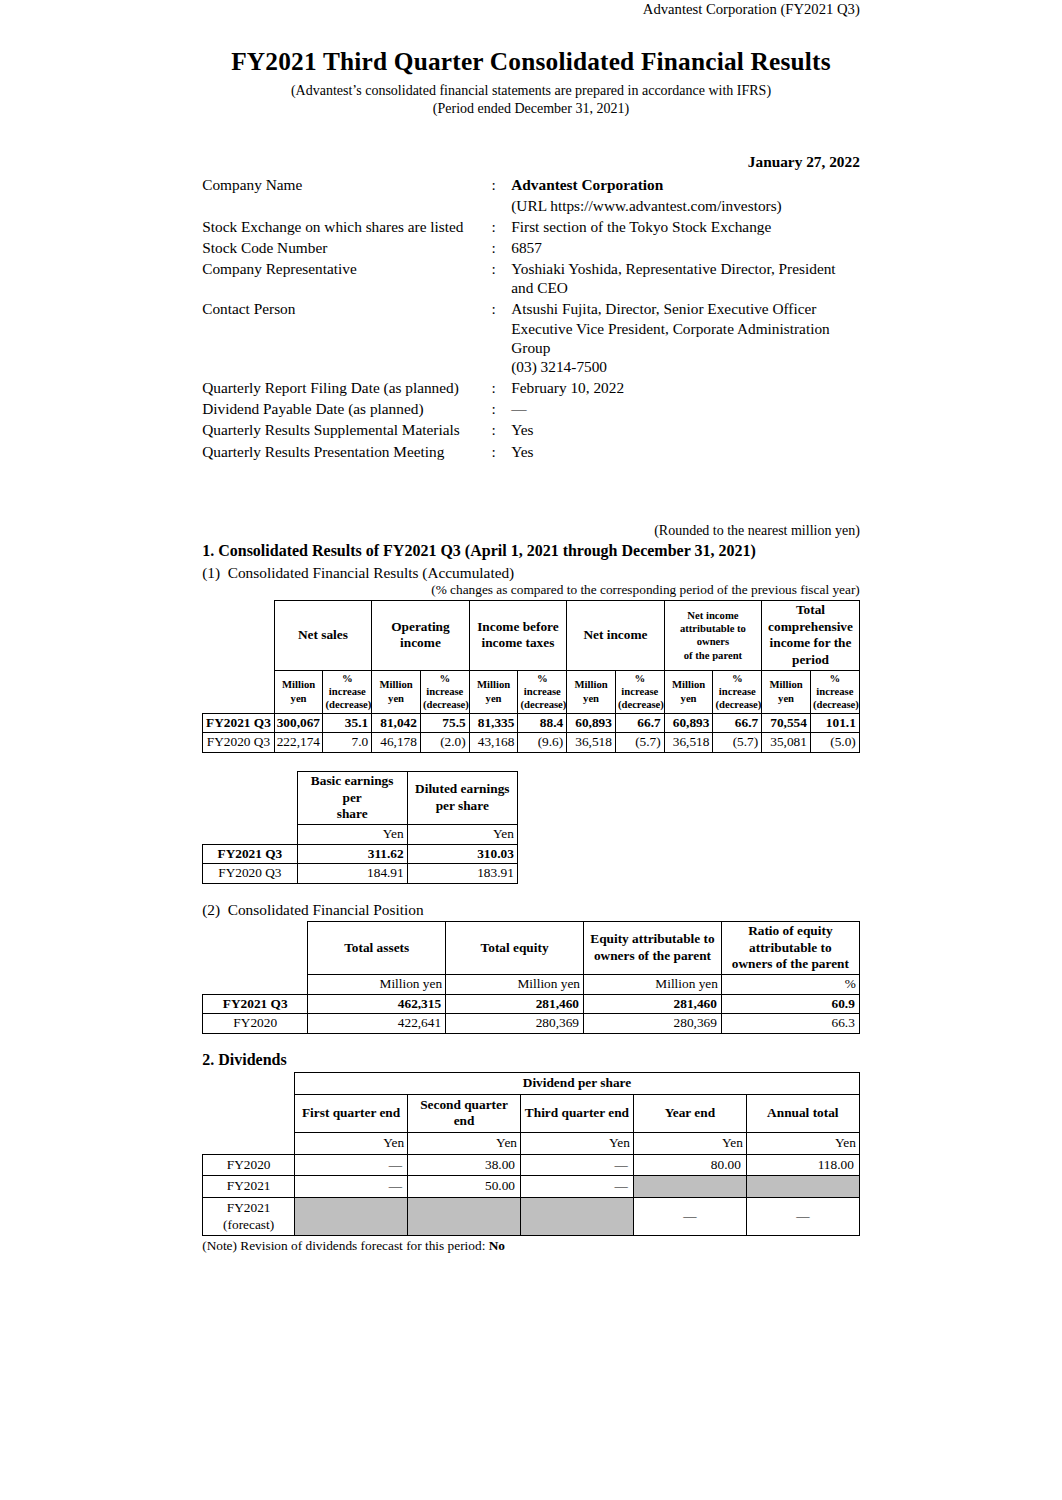Advantest Corporation (FY2021 Q3)
FY2021 Third Quarter Consolidated Financial Results
(Advantest’s consolidated financial statements are prepared in accordance with IFRS)
(Period ended December 31, 2021)
January 27, 2022
| Company Name | : | Advantest Corporation |
| | | (URL https://www.advantest.com/investors) |
| Stock Exchange on which shares are listed | : | First section of the Tokyo Stock Exchange |
| Stock Code Number | : | 6857 |
| Company Representative | : | Yoshiaki Yoshida, Representative Director, President and CEO |
| Contact Person | : | Atsushi Fujita, Director, Senior Executive Officer Executive Vice President, Corporate Administration Group (03) 3214-7500 |
| Quarterly Report Filing Date (as planned) | : | February 10, 2022 |
| Dividend Payable Date (as planned) | : | ― |
| Quarterly Results Supplemental Materials | : | Yes |
| Quarterly Results Presentation Meeting | : | Yes |
(Rounded to the nearest million yen)
1. Consolidated Results of FY2021 Q3 (April 1, 2021 through December 31, 2021)
(1) Consolidated Financial Results (Accumulated)
(% changes as compared to the corresponding period of the previous fiscal year)
| | Net sales | Operating income | Income before income taxes | Net income | Net income attributable to owners of the parent | Total comprehensive income for the period |
| --- | --- | --- | --- | --- | --- | --- |
| | Million yen | % increase (decrease) | Million yen | % increase (decrease) | Million yen | % increase (decrease) | Million yen | % increase (decrease) | Million yen | % increase (decrease) | Million yen | % increase (decrease) |
| FY2021 Q3 | 300,067 | 35.1 | 81,042 | 75.5 | 81,335 | 88.4 | 60,893 | 66.7 | 60,893 | 66.7 | 70,554 | 101.1 |
| FY2020 Q3 | 222,174 | 7.0 | 46,178 | (2.0) | 43,168 | (9.6) | 36,518 | (5.7) | 36,518 | (5.7) | 35,081 | (5.0) |
| | Basic earnings per share | Diluted earnings per share |
| --- | --- | --- |
| | Yen | Yen |
| FY2021 Q3 | 311.62 | 310.03 |
| FY2020 Q3 | 184.91 | 183.91 |
(2) Consolidated Financial Position
| | Total assets | Total equity | Equity attributable to owners of the parent | Ratio of equity attributable to owners of the parent |
| --- | --- | --- | --- | --- |
| | Million yen | Million yen | Million yen | % |
| FY2021 Q3 | 462,315 | 281,460 | 281,460 | 60.9 |
| FY2020 | 422,641 | 280,369 | 280,369 | 66.3 |
2. Dividends
| | Dividend per share |
| --- | --- |
| | First quarter end | Second quarter end | Third quarter end | Year end | Annual total |
| | Yen | Yen | Yen | Yen | Yen |
| FY2020 | ― | 38.00 | ― | 80.00 | 118.00 |
| FY2021 | ― | 50.00 | ― | | |
| FY2021 (forecast) | | | | ― | ― |
(Note) Revision of dividends forecast for this period: No